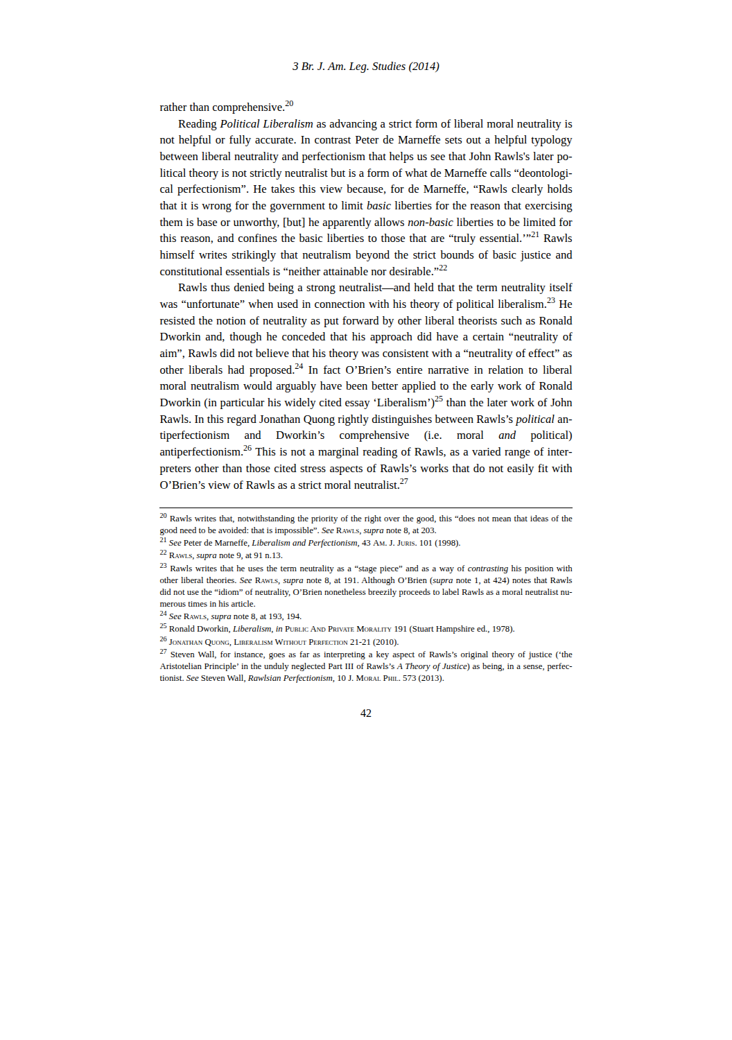3 Br. J. Am. Leg. Studies (2014)
rather than comprehensive.20
Reading Political Liberalism as advancing a strict form of liberal moral neutrality is not helpful or fully accurate. In contrast Peter de Marneffe sets out a helpful typology between liberal neutrality and perfectionism that helps us see that John Rawls's later political theory is not strictly neutralist but is a form of what de Marneffe calls “deontological perfectionism”. He takes this view because, for de Marneffe, “Rawls clearly holds that it is wrong for the government to limit basic liberties for the reason that exercising them is base or unworthy, [but] he apparently allows non-basic liberties to be limited for this reason, and confines the basic liberties to those that are “truly essential.’”21 Rawls himself writes strikingly that neutralism beyond the strict bounds of basic justice and constitutional essentials is “neither attainable nor desirable.”22
Rawls thus denied being a strong neutralist—and held that the term neutrality itself was “unfortunate” when used in connection with his theory of political liberalism.23 He resisted the notion of neutrality as put forward by other liberal theorists such as Ronald Dworkin and, though he conceded that his approach did have a certain “neutrality of aim”, Rawls did not believe that his theory was consistent with a “neutrality of effect” as other liberals had proposed.24 In fact O’Brien’s entire narrative in relation to liberal moral neutralism would arguably have been better applied to the early work of Ronald Dworkin (in particular his widely cited essay ‘Liberalism’)25 than the later work of John Rawls. In this regard Jonathan Quong rightly distinguishes between Rawls’s political antiperfectionism and Dworkin’s comprehensive (i.e. moral and political) antiperfectionism.26 This is not a marginal reading of Rawls, as a varied range of interpreters other than those cited stress aspects of Rawls’s works that do not easily fit with O’Brien’s view of Rawls as a strict moral neutralist.27
20 Rawls writes that, notwithstanding the priority of the right over the good, this “does not mean that ideas of the good need to be avoided: that is impossible”. See Rawls, supra note 8, at 203.
21 See Peter de Marneffe, Liberalism and Perfectionism, 43 Am. J. Juris. 101 (1998).
22 Rawls, supra note 9, at 91 n.13.
23 Rawls writes that he uses the term neutrality as a “stage piece” and as a way of contrasting his position with other liberal theories. See Rawls, supra note 8, at 191. Although O’Brien (supra note 1, at 424) notes that Rawls did not use the “idiom” of neutrality, O’Brien nonetheless breezily proceeds to label Rawls as a moral neutralist numerous times in his article.
24 See Rawls, supra note 8, at 193, 194.
25 Ronald Dworkin, Liberalism, in Public And Private Morality 191 (Stuart Hampshire ed., 1978).
26 Jonathan Quong, Liberalism Without Perfection 21-21 (2010).
27 Steven Wall, for instance, goes as far as interpreting a key aspect of Rawls’s original theory of justice (‘the Aristotelian Principle’ in the unduly neglected Part III of Rawls’s A Theory of Justice) as being, in a sense, perfectionist. See Steven Wall, Rawlsian Perfectionism, 10 J. Moral Phil. 573 (2013).
42